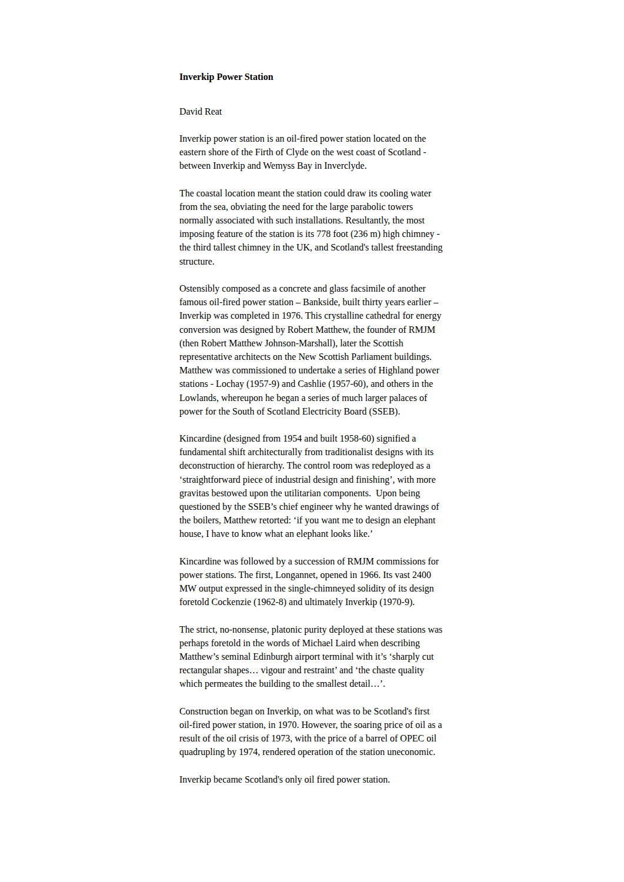Inverkip Power Station
David Reat
Inverkip power station is an oil-fired power station located on the eastern shore of the Firth of Clyde on the west coast of Scotland - between Inverkip and Wemyss Bay in Inverclyde.
The coastal location meant the station could draw its cooling water from the sea, obviating the need for the large parabolic towers normally associated with such installations. Resultantly, the most imposing feature of the station is its 778 foot (236 m) high chimney - the third tallest chimney in the UK, and Scotland's tallest freestanding structure.
Ostensibly composed as a concrete and glass facsimile of another famous oil-fired power station – Bankside, built thirty years earlier – Inverkip was completed in 1976. This crystalline cathedral for energy conversion was designed by Robert Matthew, the founder of RMJM (then Robert Matthew Johnson-Marshall), later the Scottish representative architects on the New Scottish Parliament buildings. Matthew was commissioned to undertake a series of Highland power stations - Lochay (1957-9) and Cashlie (1957-60), and others in the Lowlands, whereupon he began a series of much larger palaces of power for the South of Scotland Electricity Board (SSEB).
Kincardine (designed from 1954 and built 1958-60) signified a fundamental shift architecturally from traditionalist designs with its deconstruction of hierarchy. The control room was redeployed as a ‘straightforward piece of industrial design and finishing’, with more gravitas bestowed upon the utilitarian components. Upon being questioned by the SSEB’s chief engineer why he wanted drawings of the boilers, Matthew retorted: ‘if you want me to design an elephant house, I have to know what an elephant looks like.’
Kincardine was followed by a succession of RMJM commissions for power stations. The first, Longannet, opened in 1966. Its vast 2400 MW output expressed in the single-chimneyed solidity of its design foretold Cockenzie (1962-8) and ultimately Inverkip (1970-9).
The strict, no-nonsense, platonic purity deployed at these stations was perhaps foretold in the words of Michael Laird when describing Matthew’s seminal Edinburgh airport terminal with it’s ‘sharply cut rectangular shapes… vigour and restraint’ and ‘the chaste quality which permeates the building to the smallest detail…’.
Construction began on Inverkip, on what was to be Scotland's first oil-fired power station, in 1970. However, the soaring price of oil as a result of the oil crisis of 1973, with the price of a barrel of OPEC oil quadrupling by 1974, rendered operation of the station uneconomic.
Inverkip became Scotland's only oil fired power station.